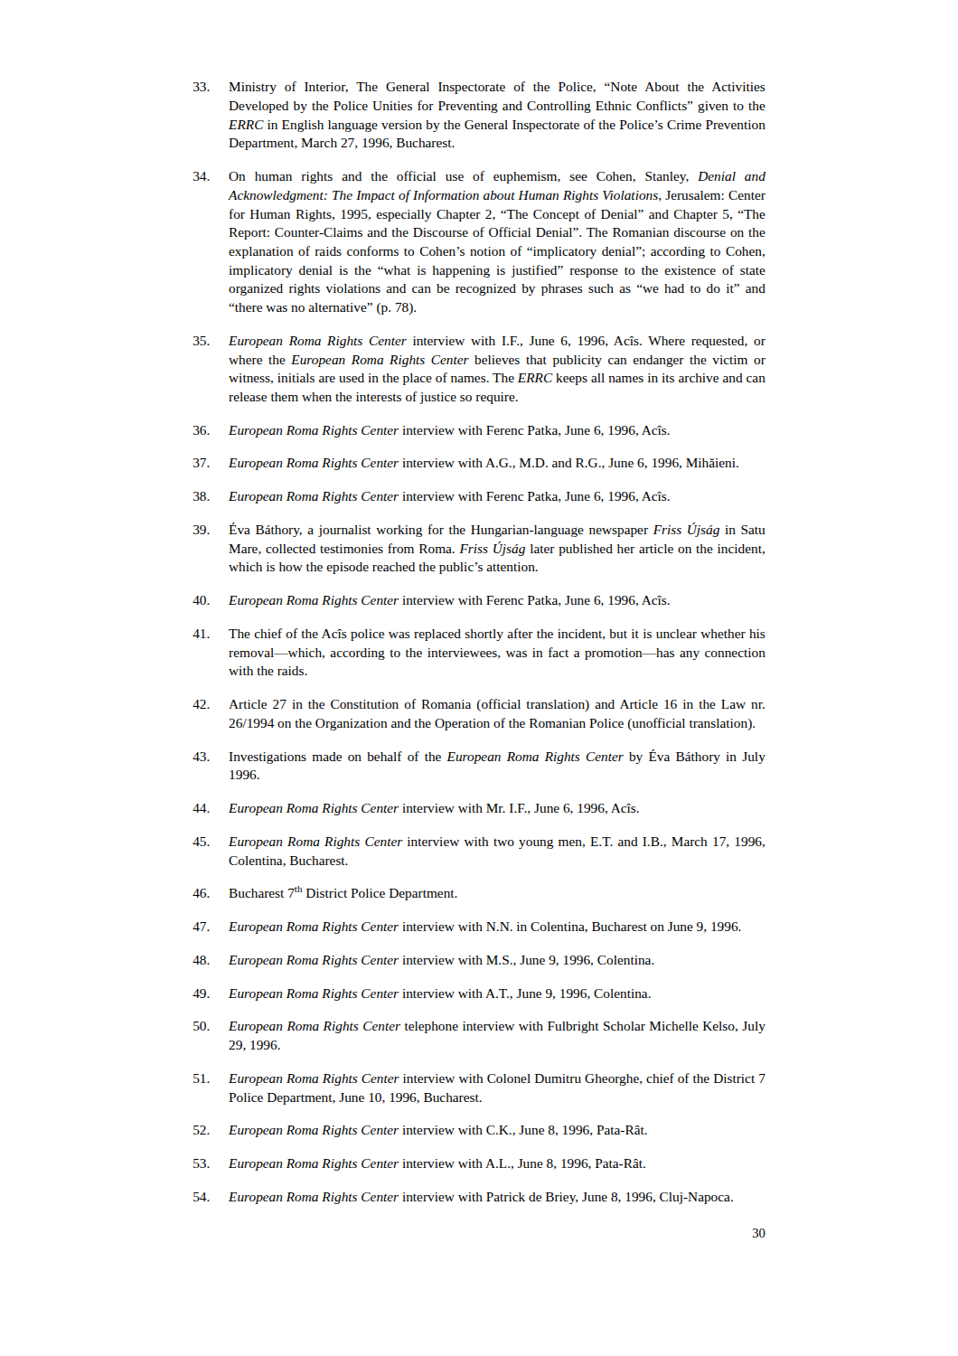33. Ministry of Interior, The General Inspectorate of the Police, “Note About the Activities Developed by the Police Unities for Preventing and Controlling Ethnic Conflicts” given to the ERRC in English language version by the General Inspectorate of the Police’s Crime Prevention Department, March 27, 1996, Bucharest.
34. On human rights and the official use of euphemism, see Cohen, Stanley, Denial and Acknowledgment: The Impact of Information about Human Rights Violations, Jerusalem: Center for Human Rights, 1995, especially Chapter 2, “The Concept of Denial” and Chapter 5, “The Report: Counter-Claims and the Discourse of Official Denial”. The Romanian discourse on the explanation of raids conforms to Cohen’s notion of “implicatory denial”; according to Cohen, implicatory denial is the “what is happening is justified” response to the existence of state organized rights violations and can be recognized by phrases such as “we had to do it” and “there was no alternative” (p. 78).
35. European Roma Rights Center interview with I.F., June 6, 1996, Acîs. Where requested, or where the European Roma Rights Center believes that publicity can endanger the victim or witness, initials are used in the place of names. The ERRC keeps all names in its archive and can release them when the interests of justice so require.
36. European Roma Rights Center interview with Ferenc Patka, June 6, 1996, Acîs.
37. European Roma Rights Center interview with A.G., M.D. and R.G., June 6, 1996, Mihăieni.
38. European Roma Rights Center interview with Ferenc Patka, June 6, 1996, Acîs.
39. Éva Báthory, a journalist working for the Hungarian-language newspaper Friss Újság in Satu Mare, collected testimonies from Roma. Friss Újság later published her article on the incident, which is how the episode reached the public’s attention.
40. European Roma Rights Center interview with Ferenc Patka, June 6, 1996, Acîs.
41. The chief of the Acîs police was replaced shortly after the incident, but it is unclear whether his removal—which, according to the interviewees, was in fact a promotion—has any connection with the raids.
42. Article 27 in the Constitution of Romania (official translation) and Article 16 in the Law nr. 26/1994 on the Organization and the Operation of the Romanian Police (unofficial translation).
43. Investigations made on behalf of the European Roma Rights Center by Éva Báthory in July 1996.
44. European Roma Rights Center interview with Mr. I.F., June 6, 1996, Acîs.
45. European Roma Rights Center interview with two young men, E.T. and I.B., March 17, 1996, Colentina, Bucharest.
46. Bucharest 7th District Police Department.
47. European Roma Rights Center interview with N.N. in Colentina, Bucharest on June 9, 1996.
48. European Roma Rights Center interview with M.S., June 9, 1996, Colentina.
49. European Roma Rights Center interview with A.T., June 9, 1996, Colentina.
50. European Roma Rights Center telephone interview with Fulbright Scholar Michelle Kelso, July 29, 1996.
51. European Roma Rights Center interview with Colonel Dumitru Gheorghe, chief of the District 7 Police Department, June 10, 1996, Bucharest.
52. European Roma Rights Center interview with C.K., June 8, 1996, Pata-Rât.
53. European Roma Rights Center interview with A.L., June 8, 1996, Pata-Rât.
54. European Roma Rights Center interview with Patrick de Briey, June 8, 1996, Cluj-Napoca.
30